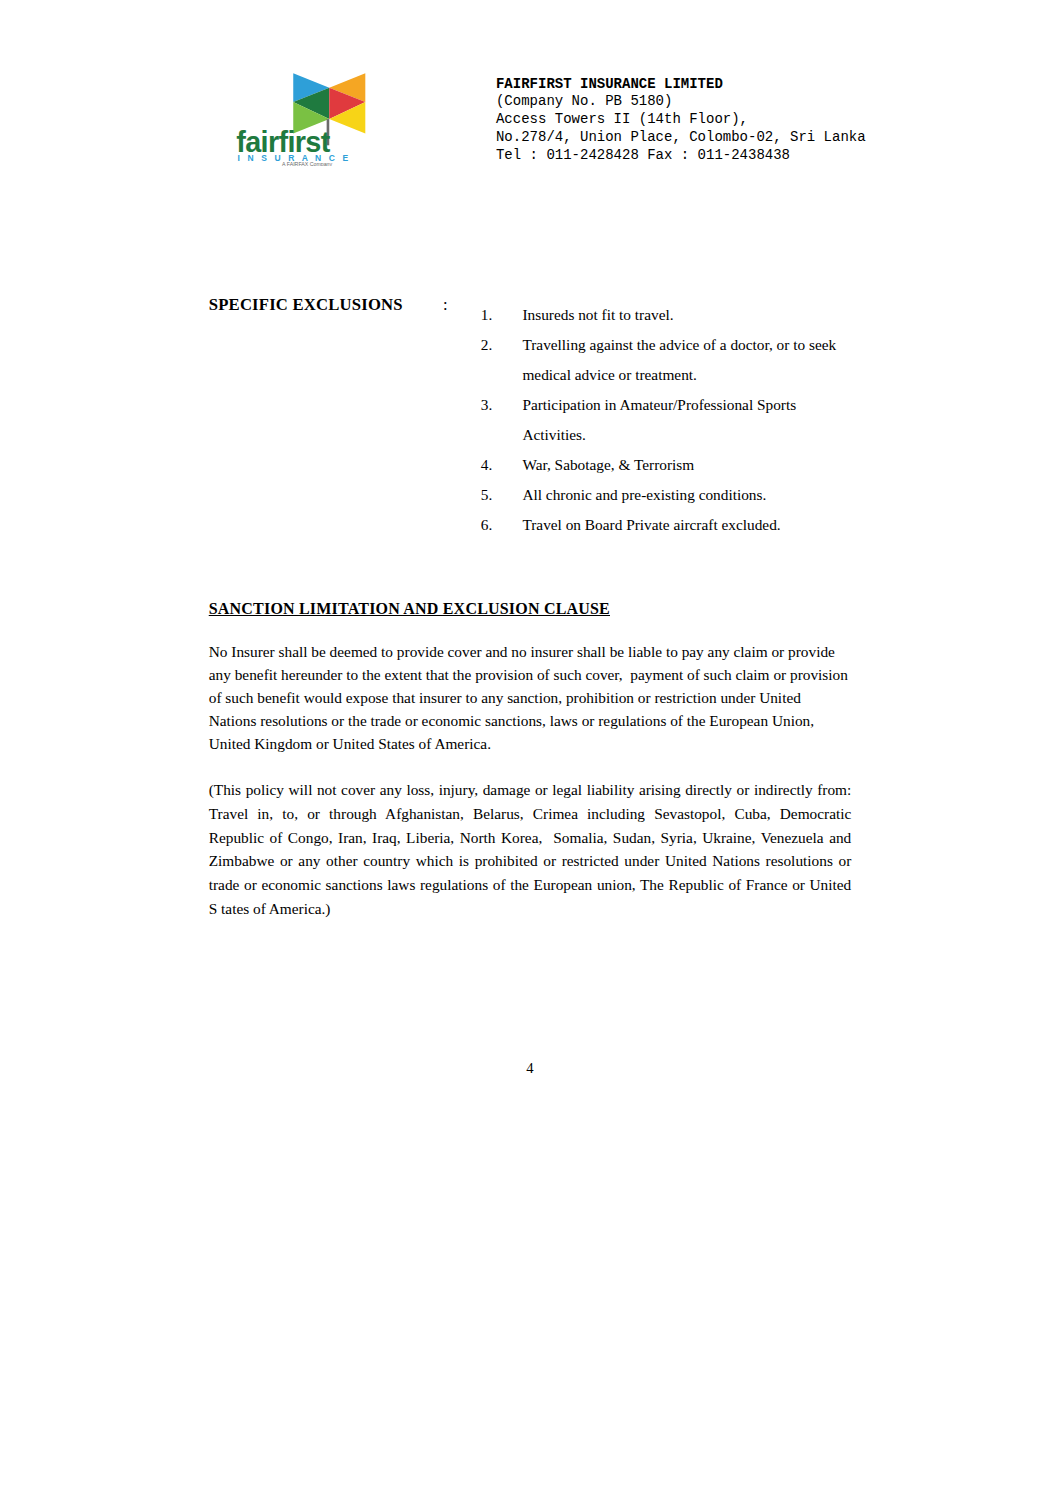fairfirst I N S U R A N C E A FAIRFAX Company
FAIRFIRST INSURANCE LIMITED
(Company No. PB 5180)
Access Towers II (14th Floor),
No.278/4, Union Place, Colombo-02, Sri Lanka
Tel : 011-2428428 Fax : 011-2438438
SPECIFIC EXCLUSIONS
:
1. Insureds not fit to travel.
2. Travelling against the advice of a doctor, or to seek medical advice or treatment.
3. Participation in Amateur/Professional Sports Activities.
4. War, Sabotage, & Terrorism
5. All chronic and pre-existing conditions.
6. Travel on Board Private aircraft excluded.
SANCTION LIMITATION AND EXCLUSION CLAUSE
No Insurer shall be deemed to provide cover and no insurer shall be liable to pay any claim or provide any benefit hereunder to the extent that the provision of such cover, payment of such claim or provision of such benefit would expose that insurer to any sanction, prohibition or restriction under United Nations resolutions or the trade or economic sanctions, laws or regulations of the European Union, United Kingdom or United States of America.
(This policy will not cover any loss, injury, damage or legal liability arising directly or indirectly from: Travel in, to, or through Afghanistan, Belarus, Crimea including Sevastopol, Cuba, Democratic Republic of Congo, Iran, Iraq, Liberia, North Korea, Somalia, Sudan, Syria, Ukraine, Venezuela and Zimbabwe or any other country which is prohibited or restricted under United Nations resolutions or trade or economic sanctions laws regulations of the European union, The Republic of France or United S tates of America.)
4